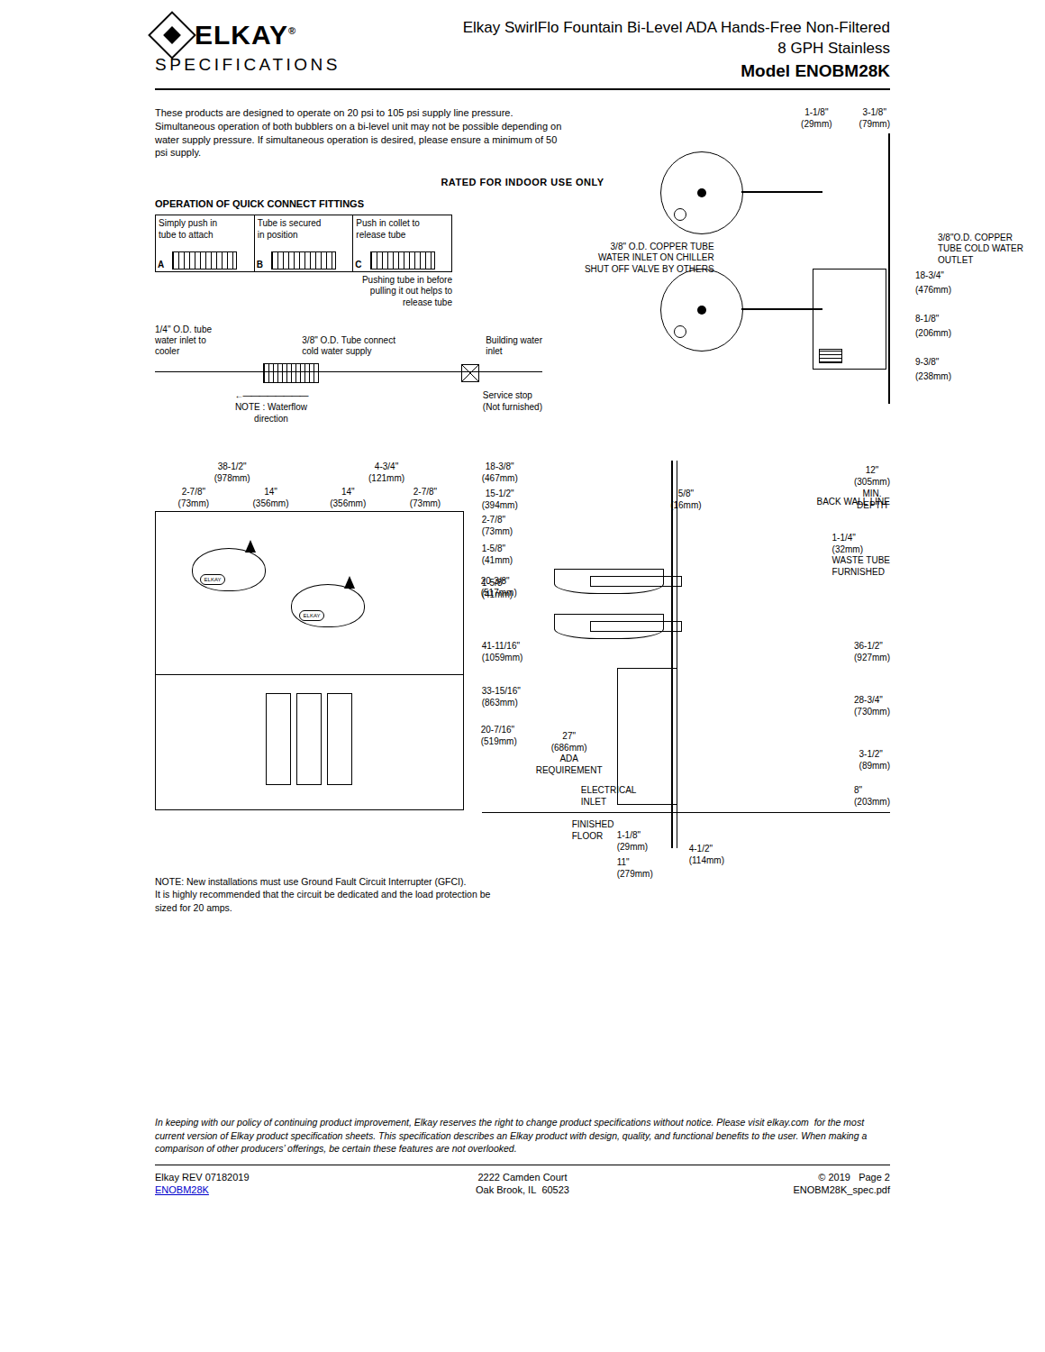ELKAY®
SPECIFICATIONS
Elkay SwirlFlo Fountain Bi-Level ADA Hands-Free Non-Filtered
8 GPH Stainless
Model ENOBM28K
These products are designed to operate on 20 psi to 105 psi supply line pressure. Simultaneous operation of both bubblers on a bi-level unit may not be possible depending on water supply pressure. If simultaneous operation is desired, please ensure a minimum of 50 psi supply.
RATED FOR INDOOR USE ONLY
OPERATION OF QUICK CONNECT FITTINGS
| Simply push in tube to attach A | Tube is secured in position B | Push in collet to release tube C |
Pushing tube in before
pulling it out helps to
release tube
1/4" O.D. tube
water inlet to
cooler
3/8" O.D. Tube connect
cold water supply
Building water
inlet
←————————
NOTE : Waterflow
direction
Service stop
(Not furnished)
1-1/8"
(29mm)
3-1/8"
(79mm)
3/8" O.D. COPPER TUBE
WATER INLET ON CHILLER
SHUT OFF VALVE BY OTHERS
3/8"O.D. COPPER
TUBE COLD WATER
OUTLET
18-3/4"
(476mm)
8-1/8"
(206mm)
9-3/8"
(238mm)
38-1/2"
(978mm) 4-3/4"
(121mm)
2-7/8"
(73mm) 14"
(356mm) 14"
(356mm) 2-7/8"
(73mm)
ELKAY
ELKAY
20-3/8"
(517mm)
20-7/16"
(519mm)
18-3/8"
(467mm)
15-1/2"
(394mm)
5/8"
(16mm)
12"
(305mm)
MIN.
DEPTH
2-7/8"
(73mm) 1-5/8"
(41mm) 1-5/8"
(41mm) 41-11/16"
(1059mm) 33-15/16"
(863mm) 27"
(686mm)
ADA
REQUIREMENT ELECTRICAL
INLET FINISHED
FLOOR BACK WALL LINE 1-1/4"
(32mm)
WASTE TUBE
FURNISHED 36-1/2"
(927mm) 28-3/4"
(730mm) 3-1/2"
(89mm) 8"
(203mm) 1-1/8"
(29mm) 11"
(279mm) 4-1/2"
(114mm)
NOTE: New installations must use Ground Fault Circuit Interrupter (GFCI).
It is highly recommended that the circuit be dedicated and the load protection be
sized for 20 amps.
In keeping with our policy of continuing product improvement, Elkay reserves the right to change product specifications without notice. Please visit elkay.com for the most current version of Elkay product specification sheets. This specification describes an Elkay product with design, quality, and functional benefits to the user. When making a comparison of other producers’ offerings, be certain these features are not overlooked.
Elkay REV 07182019
ENOBM28K
2222 Camden Court
Oak Brook, IL 60523
© 2019 Page 2
ENOBM28K_spec.pdf